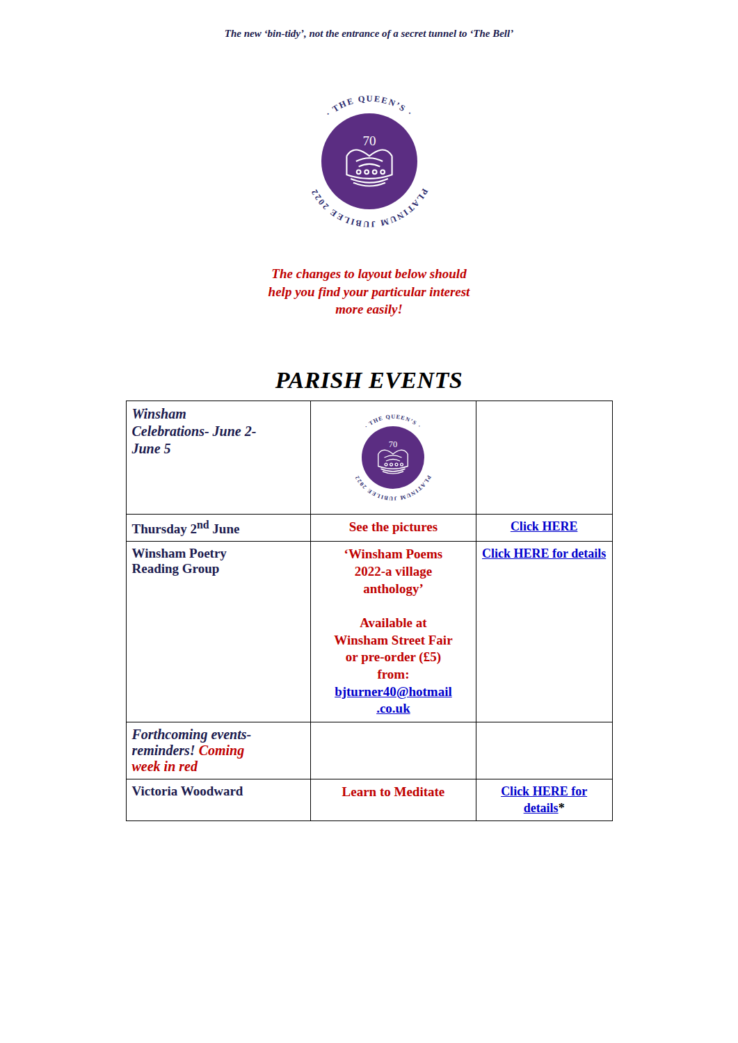The new ‘bin-tidy’, not the entrance of a secret tunnel to ‘The Bell’
· THE QUEEN’S · PLATINUM JUBILEE 2022 70
The changes to layout below should
help you find your particular interest
more easily!
PARISH EVENTS
| Winsham Celebrations- June 2- June 5 | · THE QUEEN’S · PLATINUM JUBILEE 2022 70 | |
| Thursday 2 nd June | See the pictures | Click HERE |
| Winsham Poetry Reading Group | ‘Winsham Poems 2022-a village anthology’ Available at Winsham Street Fair or pre-order (£5) from: bjturner40@hotmail .co.uk | Click HERE for details |
| Forthcoming events- reminders! Coming week in red | | |
| Victoria Woodward | Learn to Meditate | Click HERE for details * |